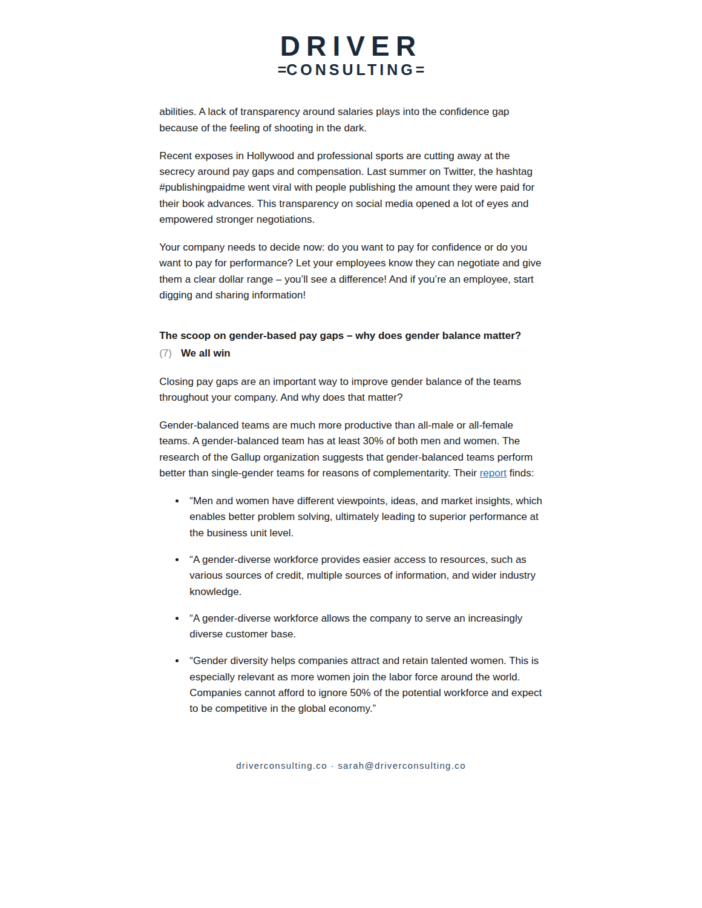DRIVER
=CONSULTING=
abilities. A lack of transparency around salaries plays into the confidence gap because of the feeling of shooting in the dark.
Recent exposes in Hollywood and professional sports are cutting away at the secrecy around pay gaps and compensation. Last summer on Twitter, the hashtag #publishingpaidme went viral with people publishing the amount they were paid for their book advances. This transparency on social media opened a lot of eyes and empowered stronger negotiations.
Your company needs to decide now: do you want to pay for confidence or do you want to pay for performance? Let your employees know they can negotiate and give them a clear dollar range – you’ll see a difference! And if you’re an employee, start digging and sharing information!
The scoop on gender-based pay gaps – why does gender balance matter?
(7) We all win
Closing pay gaps are an important way to improve gender balance of the teams throughout your company. And why does that matter?
Gender-balanced teams are much more productive than all-male or all-female teams. A gender-balanced team has at least 30% of both men and women. The research of the Gallup organization suggests that gender-balanced teams perform better than single-gender teams for reasons of complementarity. Their report finds:
“Men and women have different viewpoints, ideas, and market insights, which enables better problem solving, ultimately leading to superior performance at the business unit level.
“A gender-diverse workforce provides easier access to resources, such as various sources of credit, multiple sources of information, and wider industry knowledge.
“A gender-diverse workforce allows the company to serve an increasingly diverse customer base.
“Gender diversity helps companies attract and retain talented women. This is especially relevant as more women join the labor force around the world. Companies cannot afford to ignore 50% of the potential workforce and expect to be competitive in the global economy.”
driverconsulting.co · sarah@driverconsulting.co